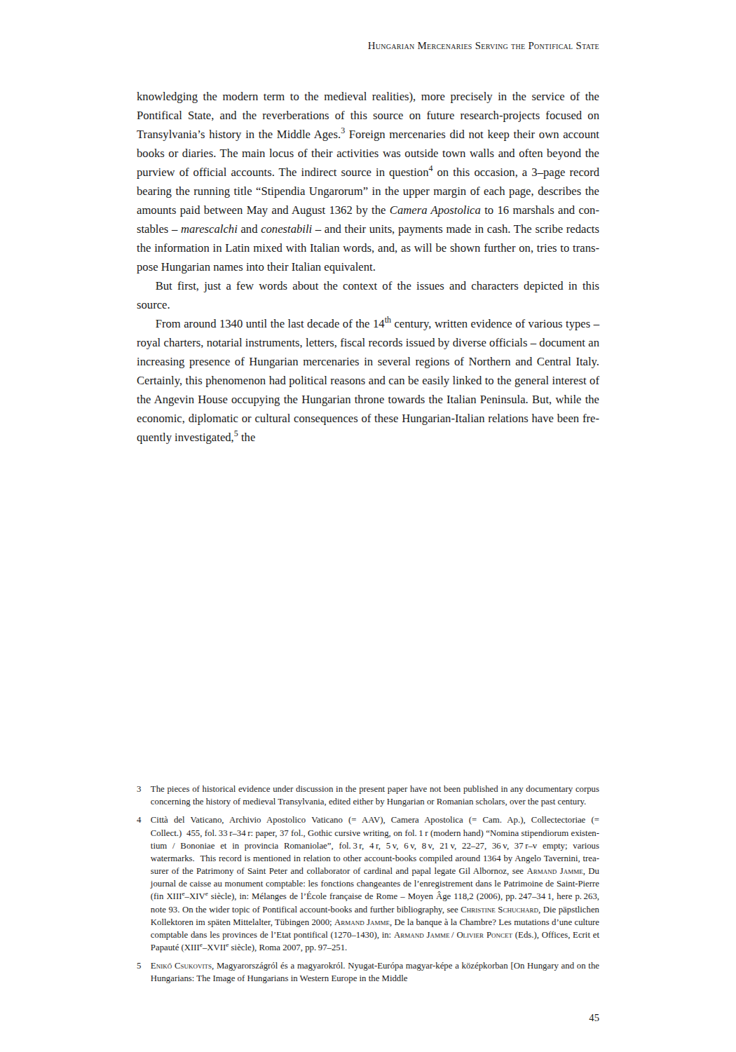Hungarian Mercenaries Serving the Pontifical State
knowledging the modern term to the medieval realities), more precisely in the service of the Pontifical State, and the reverberations of this source on future research-projects focused on Transylvania’s history in the Middle Ages.3 Foreign mercenaries did not keep their own account books or diaries. The main locus of their activities was outside town walls and often beyond the purview of official accounts. The indirect source in question4 on this occasion, a 3–page record bearing the running title “Stipendia Ungarorum” in the upper margin of each page, describes the amounts paid between May and August 1362 by the Camera Apostolica to 16 marshals and constables – marescalchi and conestabili – and their units, payments made in cash. The scribe redacts the information in Latin mixed with Italian words, and, as will be shown further on, tries to transpose Hungarian names into their Italian equivalent.
But first, just a few words about the context of the issues and characters depicted in this source.
From around 1340 until the last decade of the 14th century, written evidence of various types – royal charters, notarial instruments, letters, fiscal records issued by diverse officials – document an increasing presence of Hungarian mercenaries in several regions of Northern and Central Italy. Certainly, this phenomenon had political reasons and can be easily linked to the general interest of the Angevin House occupying the Hungarian throne towards the Italian Peninsula. But, while the economic, diplomatic or cultural consequences of these Hungarian-Italian relations have been frequently investigated,5 the
3 The pieces of historical evidence under discussion in the present paper have not been published in any documentary corpus concerning the history of medieval Transylvania, edited either by Hungarian or Romanian scholars, over the past century.
4 Città del Vaticano, Archivio Apostolico Vaticano (= AAV), Camera Apostolica (= Cam. Ap.), Collectectoriae (= Collect.) 455, fol. 33 r–34 r: paper, 37 fol., Gothic cursive writing, on fol. 1 r (modern hand) “Nomina stipendiorum existentium / Bononiae et in provincia Romaniolae”, fol. 3 r, 4 r, 5 v, 6 v, 8 v, 21 v, 22–27, 36 v, 37 r–v empty; various watermarks. This record is mentioned in relation to other account-books compiled around 1364 by Angelo Tavernini, treasurer of the Patrimony of Saint Peter and collaborator of cardinal and papal legate Gil Albornoz, see Armand Jamme, Du journal de caisse au monument comptable: les fonctions changeantes de l’enregistrement dans le Patrimoine de Saint-Pierre (fin XIIIe–XIVe siècle), in: Mélanges de l’École française de Rome – Moyen Âge 118,2 (2006), pp. 247–34 1, here p. 263, note 93. On the wider topic of Pontifical account-books and further bibliography, see Christine Schuchard, Die päpstlichen Kollektoren im späten Mittelalter, Tübingen 2000; Armand Jamme, De la banque à la Chambre? Les mutations d’une culture comptable dans les provinces de l’Etat pontifical (1270–1430), in: Armand Jamme / Olivier Poncet (Eds.), Offices, Ecrit et Papauté (XIIIe–XVIIe siècle), Roma 2007, pp. 97–251.
5 Enikő Csukovits, Magyarországról és a magyarokról. Nyugat-Európa magyar-képe a középkorban [On Hungary and on the Hungarians: The Image of Hungarians in Western Europe in the Middle
45